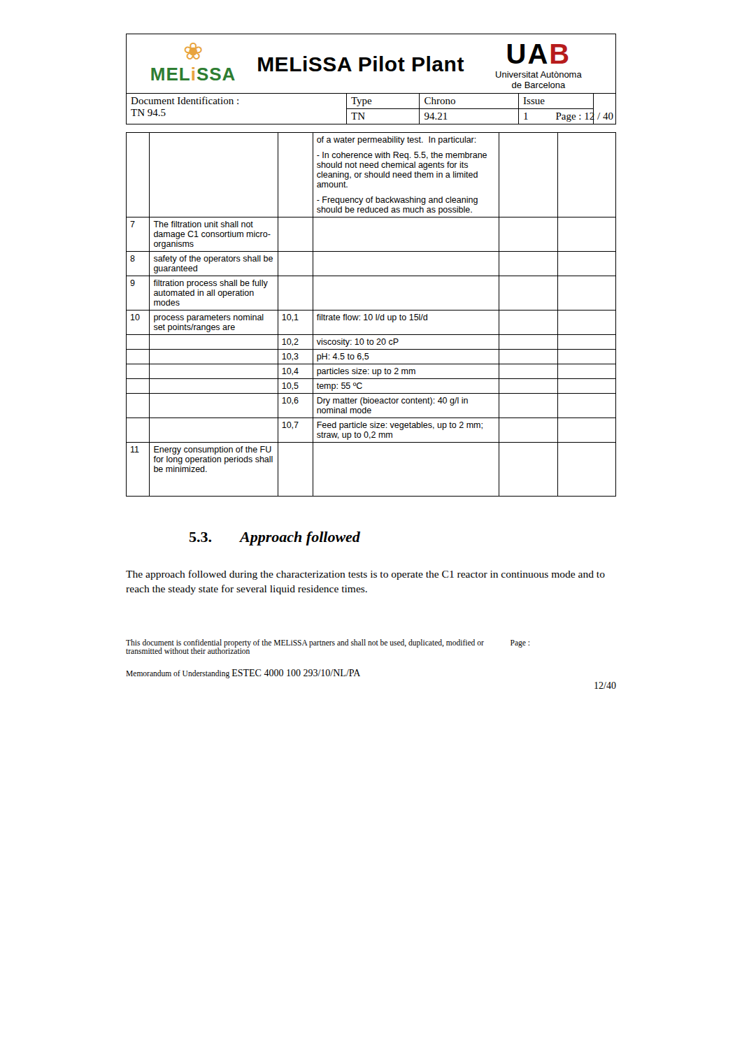❀
MELi SSA
MELiSSA Pilot Plant
UAB
Universitat Autònoma
de Barcelona
| Document Identification : TN 94.5 | Type | Chrono | Issue | |
| TN | 94.21 | 1 |
Page : 12 / 40
| | | | of a water permeability test. In particular: - In coherence with Req. 5.5, the membrane should not need chemical agents for its cleaning, or should need them in a limited amount. - Frequency of backwashing and cleaning should be reduced as much as possible. | | |
| 7 | The filtration unit shall not damage C1 consortium micro-organisms | | | | |
| 8 | safety of the operators shall be guaranteed | | | | |
| 9 | filtration process shall be fully automated in all operation modes | | | | |
| 10 | process parameters nominal set points/ranges are | 10,1 | filtrate flow: 10 l/d up to 15l/d | | |
| | | 10,2 | viscosity: 10 to 20 cP | | |
| | | 10,3 | pH: 4.5 to 6,5 | | |
| | | 10,4 | particles size: up to 2 mm | | |
| | | 10,5 | temp: 55 ºC | | |
| | | 10,6 | Dry matter (bioeactor content): 40 g/l in nominal mode | | |
| | | 10,7 | Feed particle size: vegetables, up to 2 mm; straw, up to 0,2 mm | | |
| 11 | Energy consumption of the FU for long operation periods shall be minimized. | | | | |
5.3. Approach followed
The approach followed during the characterization tests is to operate the C1 reactor in continuous mode and to reach the steady state for several liquid residence times.
This document is confidential property of the MELiSSA partners and shall not be used, duplicated, modified or transmitted without their authorization
Page :
Memorandum of Understanding ESTEC 4000 100 293/10/NL/PA
12/40